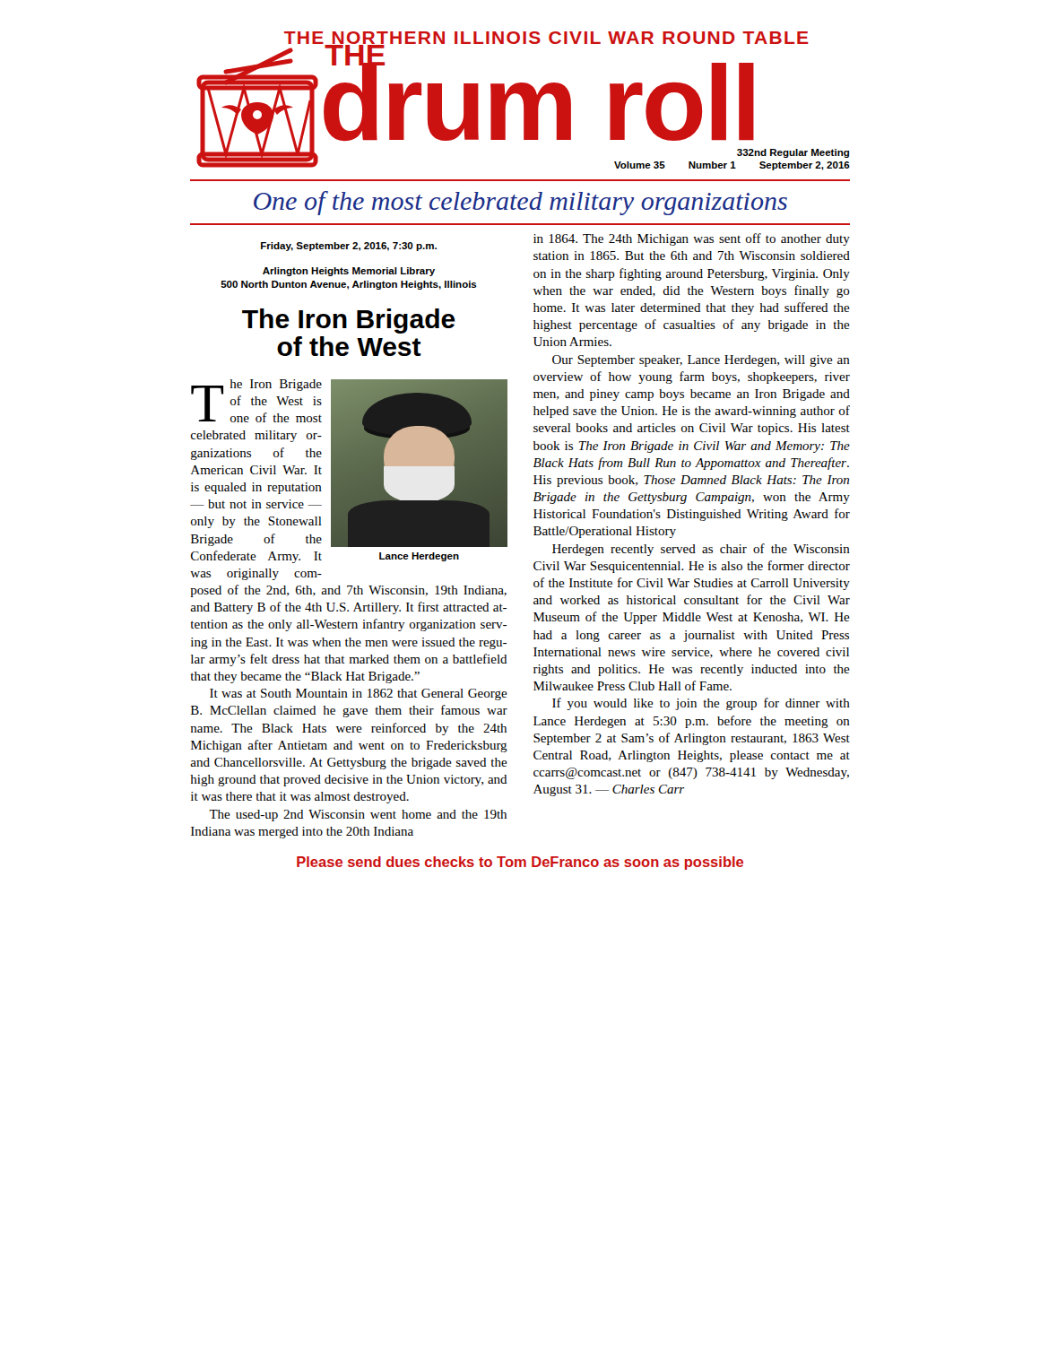THE NORTHERN ILLINOIS CIVIL WAR ROUND TABLE
THE
drum roll
332nd Regular Meeting Volume 35Number 1 September 2, 2016
One of the most celebrated military organizations
Friday, September 2, 2016, 7:30 p.m.
Arlington Heights Memorial Library
500 North Dunton Avenue, Arlington Heights, Illinois
The Iron Brigade
of the West
Lance Herdegen
The Iron Brigade of the West is one of the most celebrated military organizations of the American Civil War. It is equaled in reputation — but not in service — only by the Stonewall Brigade of the Confederate Army. It was originally composed of the 2nd, 6th, and 7th Wisconsin, 19th Indiana, and Battery B of the 4th U.S. Artillery. It first attracted attention as the only all-Western infantry organization serving in the East. It was when the men were issued the regular army’s felt dress hat that marked them on a battlefield that they became the “Black Hat Brigade.”
It was at South Mountain in 1862 that General George B. McClellan claimed he gave them their famous war name. The Black Hats were reinforced by the 24th Michigan after Antietam and went on to Fredericksburg and Chancellorsville. At Gettysburg the brigade saved the high ground that proved decisive in the Union victory, and it was there that it was almost destroyed.
The used-up 2nd Wisconsin went home and the 19th Indiana was merged into the 20th Indiana
in 1864. The 24th Michigan was sent off to another duty station in 1865. But the 6th and 7th Wisconsin soldiered on in the sharp fighting around Petersburg, Virginia. Only when the war ended, did the Western boys finally go home. It was later determined that they had suffered the highest percentage of casualties of any brigade in the Union Armies.
Our September speaker, Lance Herdegen, will give an overview of how young farm boys, shopkeepers, river men, and piney camp boys became an Iron Brigade and helped save the Union. He is the award-winning author of several books and articles on Civil War topics. His latest book is The Iron Brigade in Civil War and Memory: The Black Hats from Bull Run to Appomattox and Thereafter. His previous book, Those Damned Black Hats: The Iron Brigade in the Gettysburg Campaign, won the Army Historical Foundation's Distinguished Writing Award for Battle/Operational History
Herdegen recently served as chair of the Wisconsin Civil War Sesquicentennial. He is also the former director of the Institute for Civil War Studies at Carroll University and worked as historical consultant for the Civil War Museum of the Upper Middle West at Kenosha, WI. He had a long career as a journalist with United Press International news wire service, where he covered civil rights and politics. He was recently inducted into the Milwaukee Press Club Hall of Fame.
If you would like to join the group for dinner with Lance Herdegen at 5:30 p.m. before the meeting on September 2 at Sam’s of Arlington restaurant, 1863 West Central Road, Arlington Heights, please contact me at ccarrs@comcast.net or (847) 738-4141 by Wednesday, August 31. — Charles Carr
Please send dues checks to Tom DeFranco as soon as possible